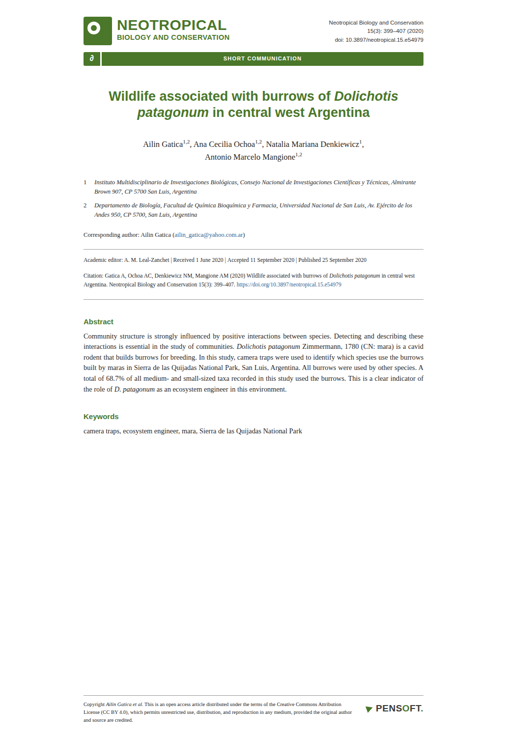NEOTROPICAL BIOLOGY AND CONSERVATION
Neotropical Biology and Conservation
15(3): 399–407 (2020)
doi: 10.3897/neotropical.15.e54979
∂
SHORT COMMUNICATION
Wildlife associated with burrows of Dolichotis
patagonum in central west Argentina
Ailin Gatica1,2, Ana Cecilia Ochoa1,2, Natalia Mariana Denkiewicz1,
Antonio Marcelo Mangione1,2
Instituto Multidisciplinario de Investigaciones Biológicas, Consejo Nacional de Investigaciones Científicas y Técnicas, Almirante Brown 907, CP 5700 San Luis, Argentina
Departamento de Biología, Facultad de Química Bioquímica y Farmacia, Universidad Nacional de San Luis, Av. Ejército de los Andes 950, CP 5700, San Luis, Argentina
Corresponding author: Ailin Gatica (ailin_gatica@yahoo.com.ar)
Academic editor: A. M. Leal-Zanchet | Received 1 June 2020 | Accepted 11 September 2020 | Published 25 September 2020
Citation: Gatica A, Ochoa AC, Denkiewicz NM, Mangione AM (2020) Wildlife associated with burrows of Dolichotis patagonum in central west Argentina. Neotropical Biology and Conservation 15(3): 399–407. https://doi.org/10.3897/neotropical.15.e54979
Abstract
Community structure is strongly influenced by positive interactions between species. Detecting and describing these interactions is essential in the study of communities. Dolichotis patagonum Zimmermann, 1780 (CN: mara) is a cavid rodent that builds burrows for breeding. In this study, camera traps were used to identify which species use the burrows built by maras in Sierra de las Quijadas National Park, San Luis, Argentina. All burrows were used by other species. A total of 68.7% of all medium- and small-sized taxa recorded in this study used the burrows. This is a clear indicator of the role of D. patagonum as an ecosystem engineer in this environment.
Keywords
camera traps, ecosystem engineer, mara, Sierra de las Quijadas National Park
Copyright Ailin Gatica et al. This is an open access article distributed under the terms of the Creative Commons Attribution License (CC BY 4.0), which permits unrestricted use, distribution, and reproduction in any medium, provided the original author and source are credited.
PENSOFT.